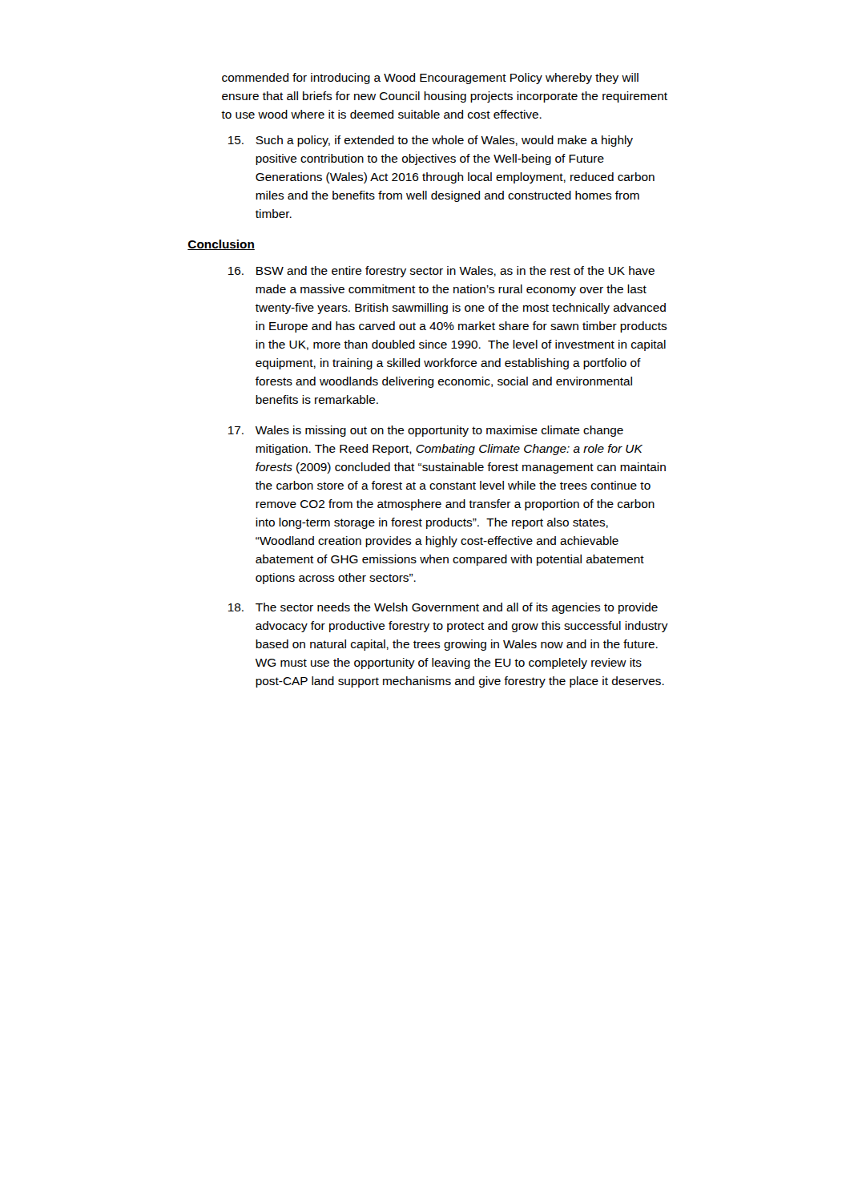commended for introducing a Wood Encouragement Policy whereby they will ensure that all briefs for new Council housing projects incorporate the requirement to use wood where it is deemed suitable and cost effective.
Such a policy, if extended to the whole of Wales, would make a highly positive contribution to the objectives of the Well-being of Future Generations (Wales) Act 2016 through local employment, reduced carbon miles and the benefits from well designed and constructed homes from timber.
Conclusion
BSW and the entire forestry sector in Wales, as in the rest of the UK have made a massive commitment to the nation’s rural economy over the last twenty-five years. British sawmilling is one of the most technically advanced in Europe and has carved out a 40% market share for sawn timber products in the UK, more than doubled since 1990. The level of investment in capital equipment, in training a skilled workforce and establishing a portfolio of forests and woodlands delivering economic, social and environmental benefits is remarkable.
Wales is missing out on the opportunity to maximise climate change mitigation. The Reed Report, Combating Climate Change: a role for UK forests (2009) concluded that “sustainable forest management can maintain the carbon store of a forest at a constant level while the trees continue to remove CO2 from the atmosphere and transfer a proportion of the carbon into long-term storage in forest products”. The report also states, “Woodland creation provides a highly cost-effective and achievable abatement of GHG emissions when compared with potential abatement options across other sectors”.
The sector needs the Welsh Government and all of its agencies to provide advocacy for productive forestry to protect and grow this successful industry based on natural capital, the trees growing in Wales now and in the future. WG must use the opportunity of leaving the EU to completely review its post-CAP land support mechanisms and give forestry the place it deserves.